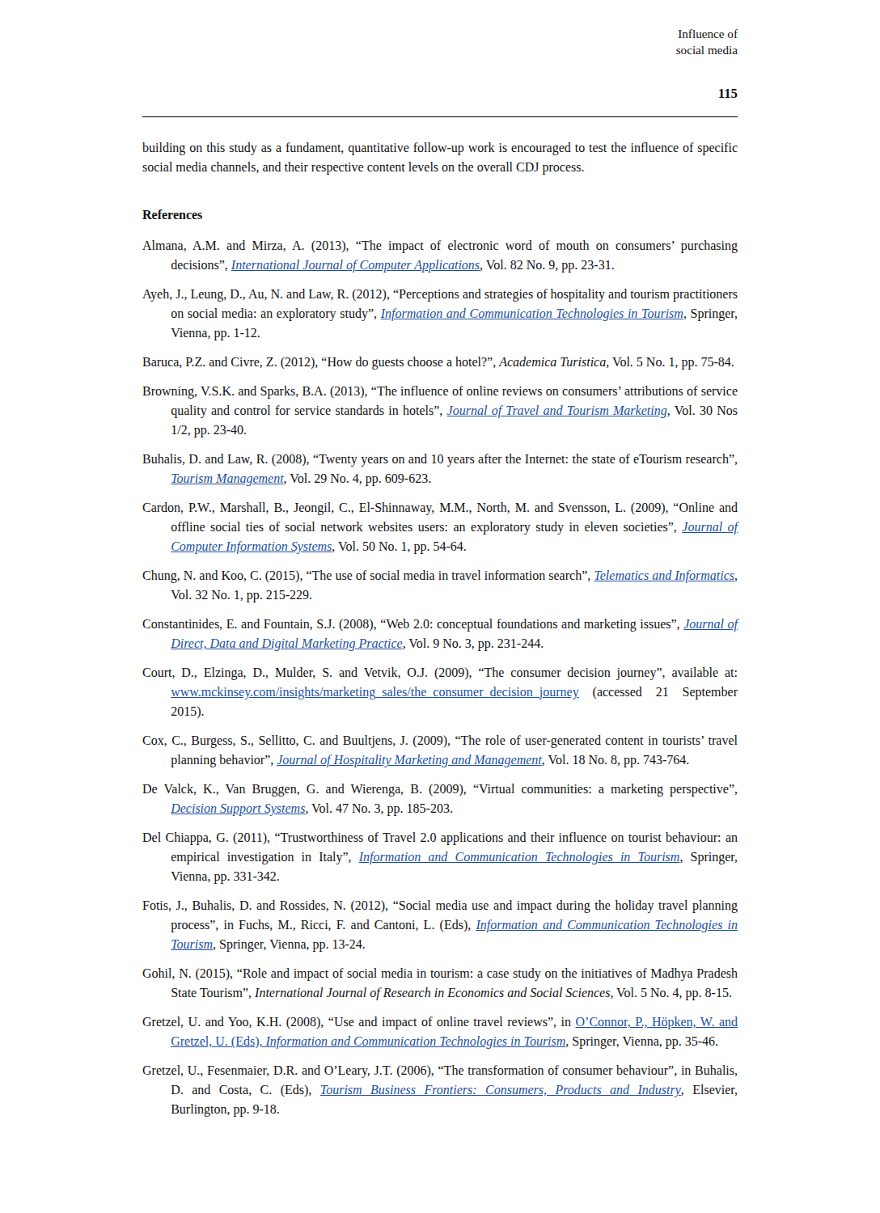Influence of
social media
115
building on this study as a fundament, quantitative follow-up work is encouraged to test the influence of specific social media channels, and their respective content levels on the overall CDJ process.
References
Almana, A.M. and Mirza, A. (2013), “The impact of electronic word of mouth on consumers’ purchasing decisions”, International Journal of Computer Applications, Vol. 82 No. 9, pp. 23-31.
Ayeh, J., Leung, D., Au, N. and Law, R. (2012), “Perceptions and strategies of hospitality and tourism practitioners on social media: an exploratory study”, Information and Communication Technologies in Tourism, Springer, Vienna, pp. 1-12.
Baruca, P.Z. and Civre, Z. (2012), “How do guests choose a hotel?”, Academica Turistica, Vol. 5 No. 1, pp. 75-84.
Browning, V.S.K. and Sparks, B.A. (2013), “The influence of online reviews on consumers’ attributions of service quality and control for service standards in hotels”, Journal of Travel and Tourism Marketing, Vol. 30 Nos 1/2, pp. 23-40.
Buhalis, D. and Law, R. (2008), “Twenty years on and 10 years after the Internet: the state of eTourism research”, Tourism Management, Vol. 29 No. 4, pp. 609-623.
Cardon, P.W., Marshall, B., Jeongil, C., El-Shinnaway, M.M., North, M. and Svensson, L. (2009), “Online and offline social ties of social network websites users: an exploratory study in eleven societies”, Journal of Computer Information Systems, Vol. 50 No. 1, pp. 54-64.
Chung, N. and Koo, C. (2015), “The use of social media in travel information search”, Telematics and Informatics, Vol. 32 No. 1, pp. 215-229.
Constantinides, E. and Fountain, S.J. (2008), “Web 2.0: conceptual foundations and marketing issues”, Journal of Direct, Data and Digital Marketing Practice, Vol. 9 No. 3, pp. 231-244.
Court, D., Elzinga, D., Mulder, S. and Vetvik, O.J. (2009), “The consumer decision journey”, available at: www.mckinsey.com/insights/marketing_sales/the_consumer_decision_journey (accessed 21 September 2015).
Cox, C., Burgess, S., Sellitto, C. and Buultjens, J. (2009), “The role of user-generated content in tourists’ travel planning behavior”, Journal of Hospitality Marketing and Management, Vol. 18 No. 8, pp. 743-764.
De Valck, K., Van Bruggen, G. and Wierenga, B. (2009), “Virtual communities: a marketing perspective”, Decision Support Systems, Vol. 47 No. 3, pp. 185-203.
Del Chiappa, G. (2011), “Trustworthiness of Travel 2.0 applications and their influence on tourist behaviour: an empirical investigation in Italy”, Information and Communication Technologies in Tourism, Springer, Vienna, pp. 331-342.
Fotis, J., Buhalis, D. and Rossides, N. (2012), “Social media use and impact during the holiday travel planning process”, in Fuchs, M., Ricci, F. and Cantoni, L. (Eds), Information and Communication Technologies in Tourism, Springer, Vienna, pp. 13-24.
Gohil, N. (2015), “Role and impact of social media in tourism: a case study on the initiatives of Madhya Pradesh State Tourism”, International Journal of Research in Economics and Social Sciences, Vol. 5 No. 4, pp. 8-15.
Gretzel, U. and Yoo, K.H. (2008), “Use and impact of online travel reviews”, in O’Connor, P., Höpken, W. and Gretzel, U. (Eds), Information and Communication Technologies in Tourism, Springer, Vienna, pp. 35-46.
Gretzel, U., Fesenmaier, D.R. and O’Leary, J.T. (2006), “The transformation of consumer behaviour”, in Buhalis, D. and Costa, C. (Eds), Tourism Business Frontiers: Consumers, Products and Industry, Elsevier, Burlington, pp. 9-18.